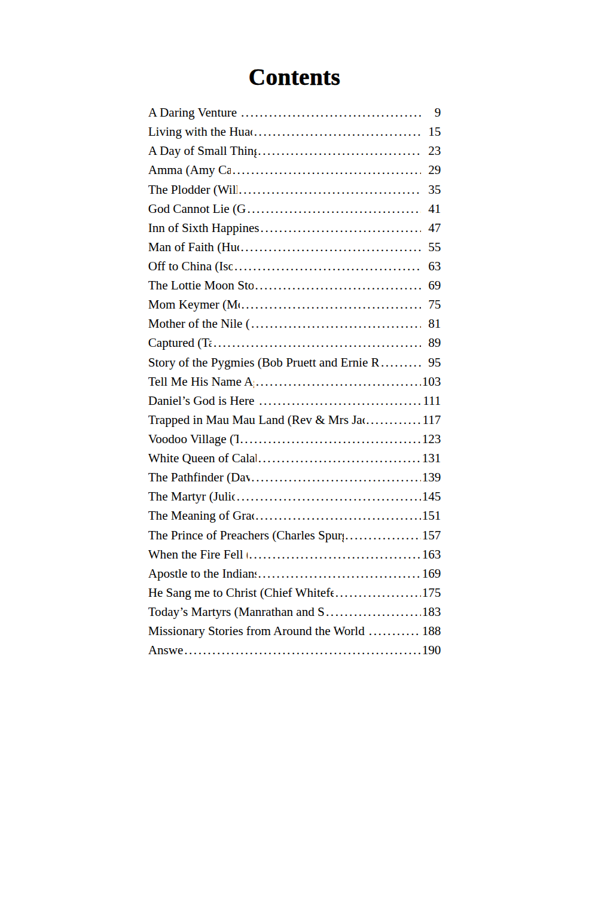Contents
A Daring Venture (Nate Saint)................................................................ 9
Living with the Huaorani (Jim Elliot)................................................................ 15
A Day of Small Things (Robert Moffat)................................................................ 23
Amma (Amy Carmichael)................................................................ 29
The Plodder (William Carey)................................................................ 35
God Cannot Lie (Gladys Pierson)................................................................ 41
Inn of Sixth Happiness (Gladys Aylward)................................................................ 47
Man of Faith (Hudson Taylor)................................................................ 55
Off to China (Isobel Kuhn)................................................................ 63
The Lottie Moon Story (Lottie Moon)................................................................ 69
Mom Keymer (Mom Keymer)................................................................ 75
Mother of the Nile (Lillian Trasher)................................................................ 81
Captured (Tak’ke)................................................................ 89
Story of the Pygmies (Bob Pruett and Ernie Rebb)......... 95
Tell Me His Name Again (Jim Archer)................................................................ 103
Daniel’s God is Here (Justin Buckamye)................................................................ 111
Trapped in Mau Mau Land (Rev & Mrs Jackson)............. 117
Voodoo Village (Tom Arnold)................................................................ 123
White Queen of Calabar (Mary Slessor)................................................................ 131
The Pathfinder (David Livingstone)................................................................ 139
The Martyr (Julio Martinez)................................................................ 145
The Meaning of Grace (John Newton)................................................................ 151
The Prince of Preachers (Charles Spurgeon).................. 157
When the Fire Fell (Evan Roberts)................................................................ 163
Apostle to the Indians (David Brainerd)................................................................ 169
He Sang me to Christ (Chief Whitefeather)..................... 175
Today’s Martyrs (Manrathan and Sarita)....................... 183
Missionary Stories from Around the World Quiz............ 188
Answers................................................................ 190